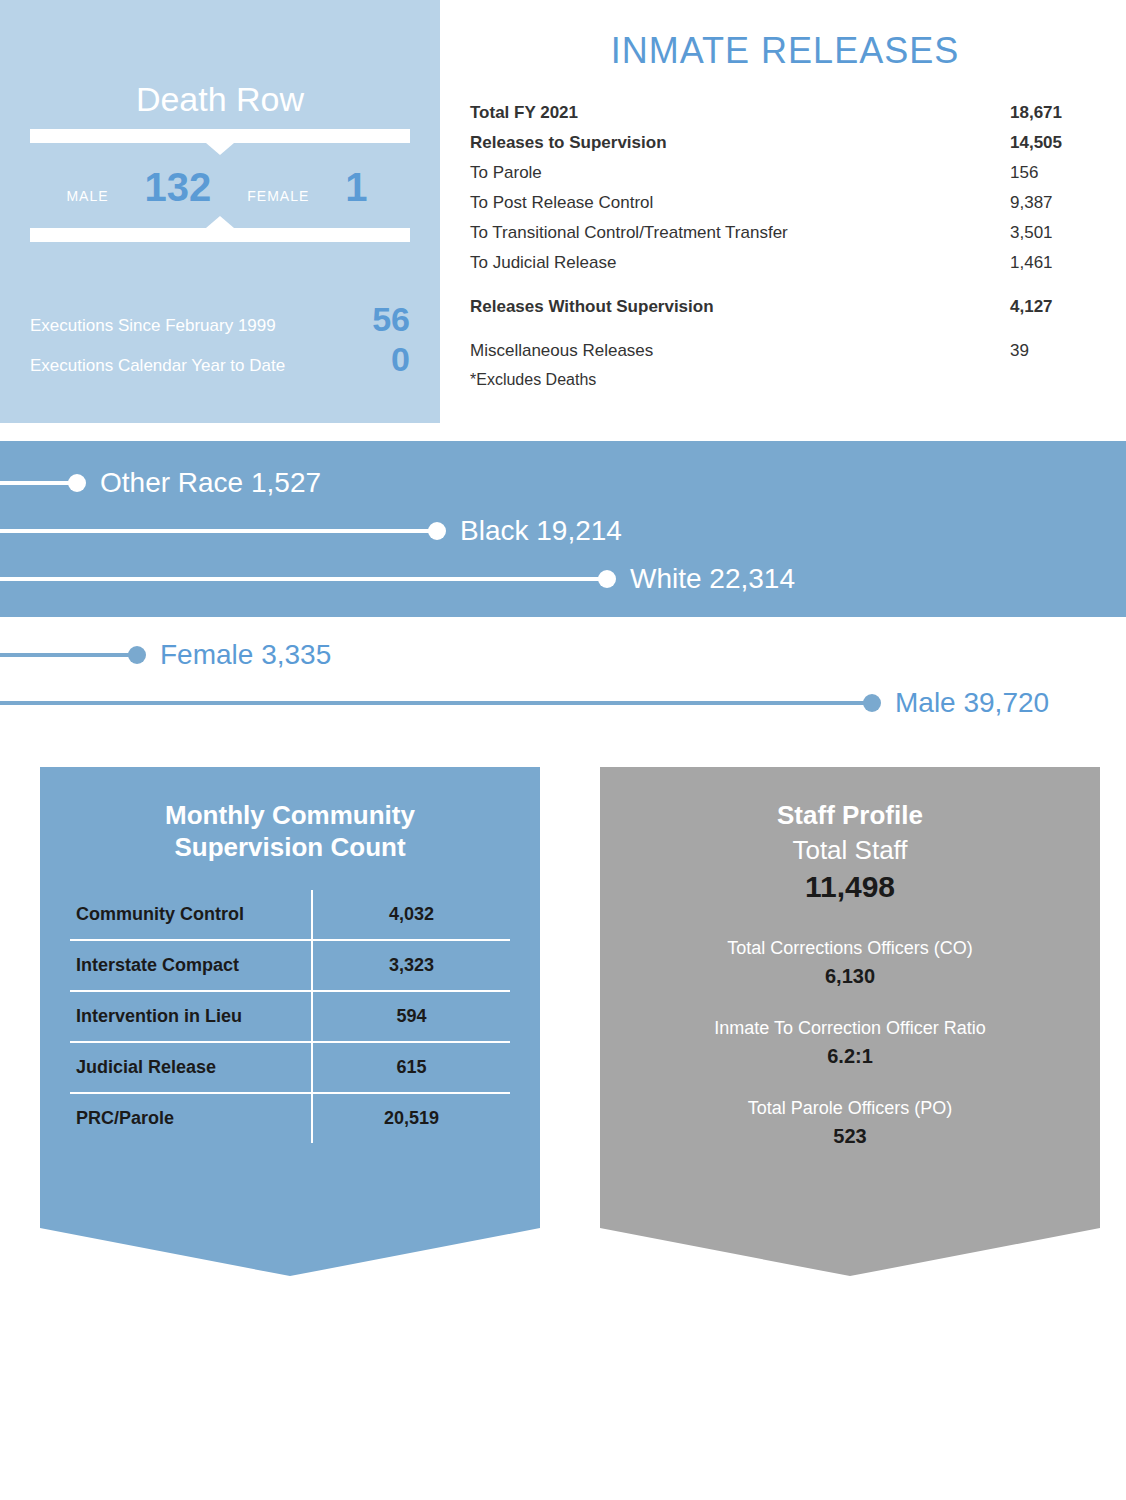Death Row
MALE 132 FEMALE 1
Executions Since February 1999 56
Executions Calendar Year to Date 0
INMATE RELEASES
| Total FY 2021 | 18,671 |
| Releases to Supervision | 14,505 |
| To Parole | 156 |
| To Post Release Control | 9,387 |
| To Transitional Control/Treatment Transfer | 3,501 |
| To Judicial Release | 1,461 |
| Releases Without Supervision | 4,127 |
| Miscellaneous Releases | 39 |
| *Excludes Deaths | |
Other Race 1,527
Black 19,214
White 22,314
Female 3,335
Male 39,720
Monthly Community
Supervision Count
| Community Control | 4,032 |
| Interstate Compact | 3,323 |
| Intervention in Lieu | 594 |
| Judicial Release | 615 |
| PRC/Parole | 20,519 |
Staff Profile
Total Staff
11,498
Total Corrections Officers (CO)
6,130
Inmate To Correction Officer Ratio
6.2:1
Total Parole Officers (PO)
523